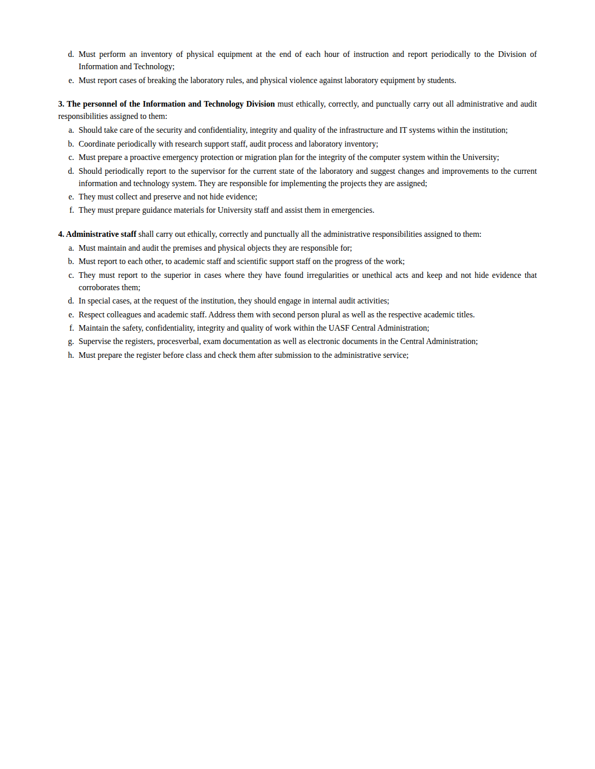Must perform an inventory of physical equipment at the end of each hour of instruction and report periodically to the Division of Information and Technology;
Must report cases of breaking the laboratory rules, and physical violence against laboratory equipment by students.
3. The personnel of the Information and Technology Division must ethically, correctly, and punctually carry out all administrative and audit responsibilities assigned to them:
Should take care of the security and confidentiality, integrity and quality of the infrastructure and IT systems within the institution;
Coordinate periodically with research support staff, audit process and laboratory inventory;
Must prepare a proactive emergency protection or migration plan for the integrity of the computer system within the University;
Should periodically report to the supervisor for the current state of the laboratory and suggest changes and improvements to the current information and technology system. They are responsible for implementing the projects they are assigned;
They must collect and preserve and not hide evidence;
They must prepare guidance materials for University staff and assist them in emergencies.
4. Administrative staff shall carry out ethically, correctly and punctually all the administrative responsibilities assigned to them:
Must maintain and audit the premises and physical objects they are responsible for;
Must report to each other, to academic staff and scientific support staff on the progress of the work;
They must report to the superior in cases where they have found irregularities or unethical acts and keep and not hide evidence that corroborates them;
In special cases, at the request of the institution, they should engage in internal audit activities;
Respect colleagues and academic staff. Address them with second person plural as well as the respective academic titles.
Maintain the safety, confidentiality, integrity and quality of work within the UASF Central Administration;
Supervise the registers, procesverbal, exam documentation as well as electronic documents in the Central Administration;
Must prepare the register before class and check them after submission to the administrative service;